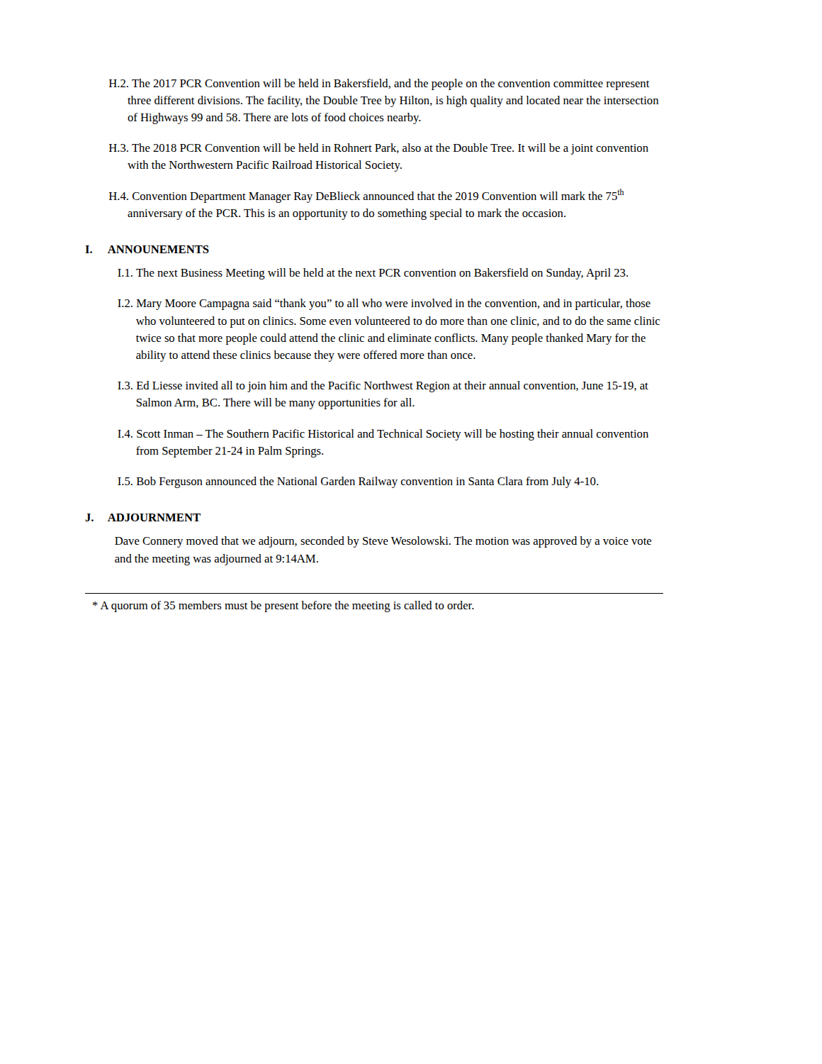H.2. The 2017 PCR Convention will be held in Bakersfield, and the people on the convention committee represent three different divisions. The facility, the Double Tree by Hilton, is high quality and located near the intersection of Highways 99 and 58. There are lots of food choices nearby.
H.3. The 2018 PCR Convention will be held in Rohnert Park, also at the Double Tree. It will be a joint convention with the Northwestern Pacific Railroad Historical Society.
H.4. Convention Department Manager Ray DeBlieck announced that the 2019 Convention will mark the 75th anniversary of the PCR. This is an opportunity to do something special to mark the occasion.
I. ANNOUNEMENTS
I.1. The next Business Meeting will be held at the next PCR convention on Bakersfield on Sunday, April 23.
I.2. Mary Moore Campagna said “thank you” to all who were involved in the convention, and in particular, those who volunteered to put on clinics. Some even volunteered to do more than one clinic, and to do the same clinic twice so that more people could attend the clinic and eliminate conflicts. Many people thanked Mary for the ability to attend these clinics because they were offered more than once.
I.3. Ed Liesse invited all to join him and the Pacific Northwest Region at their annual convention, June 15-19, at Salmon Arm, BC. There will be many opportunities for all.
I.4. Scott Inman – The Southern Pacific Historical and Technical Society will be hosting their annual convention from September 21-24 in Palm Springs.
I.5. Bob Ferguson announced the National Garden Railway convention in Santa Clara from July 4-10.
J. ADJOURNMENT
Dave Connery moved that we adjourn, seconded by Steve Wesolowski. The motion was approved by a voice vote and the meeting was adjourned at 9:14AM.
* A quorum of 35 members must be present before the meeting is called to order.